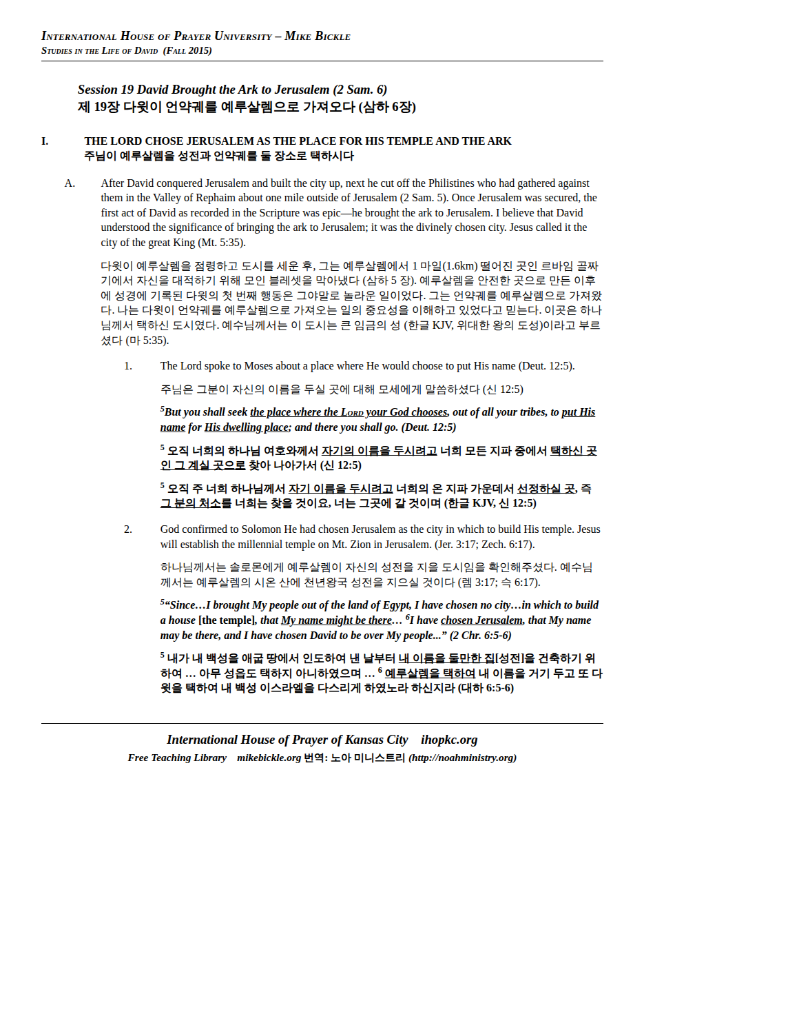International House of Prayer University – Mike Bickle
Studies in the Life of David (Fall 2015)
Session 19 David Brought the Ark to Jerusalem (2 Sam. 6) 제 19장 다윗이 언약궤를 예루살렘으로 가져오다 (삼하 6장)
I.
THE LORD CHOSE JERUSALEM AS THE PLACE FOR HIS TEMPLE AND THE ARK
주님이 예루살렘을 성전과 언약궤를 둘 장소로 택하시다
A.
After David conquered Jerusalem and built the city up, next he cut off the Philistines who had gathered against them in the Valley of Rephaim about one mile outside of Jerusalem (2 Sam. 5). Once Jerusalem was secured, the first act of David as recorded in the Scripture was epic—he brought the ark to Jerusalem. I believe that David understood the significance of bringing the ark to Jerusalem; it was the divinely chosen city. Jesus called it the city of the great King (Mt. 5:35).
다윗이 예루살렘을 점령하고 도시를 세운 후, 그는 예루살렘에서 1 마일(1.6km) 떨어진 곳인 르바임 골짜기에서 자신을 대적하기 위해 모인 블레셋을 막아냈다 (삼하 5 장). 예루살렘을 안전한 곳으로 만든 이후에 성경에 기록된 다윗의 첫 번째 행동은 그야말로 놀라운 일이었다. 그는 언약궤를 예루살렘으로 가져왔다. 나는 다윗이 언약궤를 예루살렘으로 가져오는 일의 중요성을 이해하고 있었다고 믿는다. 이곳은 하나님께서 택하신 도시였다. 예수님께서는 이 도시는 큰 임금의 성 (한글 KJV, 위대한 왕의 도성)이라고 부르셨다 (마 5:35).
1.
The Lord spoke to Moses about a place where He would choose to put His name (Deut. 12:5).
주님은 그분이 자신의 이름을 두실 곳에 대해 모세에게 말씀하셨다 (신 12:5)
5But you shall seek the place where the Lord your God chooses, out of all your tribes, to put His name for His dwelling place; and there you shall go. (Deut. 12:5)
5 오직 너희의 하나님 여호와께서 자기의 이름을 두시려고 너희 모든 지파 중에서 택하신 곳인 그 계실 곳으로 찾아 나아가서 (신 12:5)
5 오직 주 너희 하나님께서 자기 이름을 두시려고 너희의 온 지파 가운데서 선정하실 곳, 즉 그 분의 처소를 너희는 찾을 것이요, 너는 그곳에 갈 것이며 (한글 KJV, 신 12:5)
2.
God confirmed to Solomon He had chosen Jerusalem as the city in which to build His temple. Jesus will establish the millennial temple on Mt. Zion in Jerusalem. (Jer. 3:17; Zech. 6:17).
하나님께서는 솔로몬에게 예루살렘이 자신의 성전을 지을 도시임을 확인해주셨다. 예수님께서는 예루살렘의 시온 산에 천년왕국 성전을 지으실 것이다 (렘 3:17; 슥 6:17).
5“Since…I brought My people out of the land of Egypt, I have chosen no city…in which to build a house [the temple], that My name might be there… 6I have chosen Jerusalem, that My name may be there, and I have chosen David to be over My people...” (2 Chr. 6:5-6)
5 내가 내 백성을 애굽 땅에서 인도하여 낸 날부터 내 이름을 둘만한 집[성전]을 건축하기 위하여 … 아무 성읍도 택하지 아니하였으며 … 6 예루살렘을 택하여 내 이름을 거기 두고 또 다윗을 택하여 내 백성 이스라엘을 다스리게 하였노라 하신지라 (대하 6:5-6)
International House of Prayer of Kansas City ihopkc.org
Free Teaching Library mikebickle.org 번역: 노아 미니스트리 (http://noahministry.org)